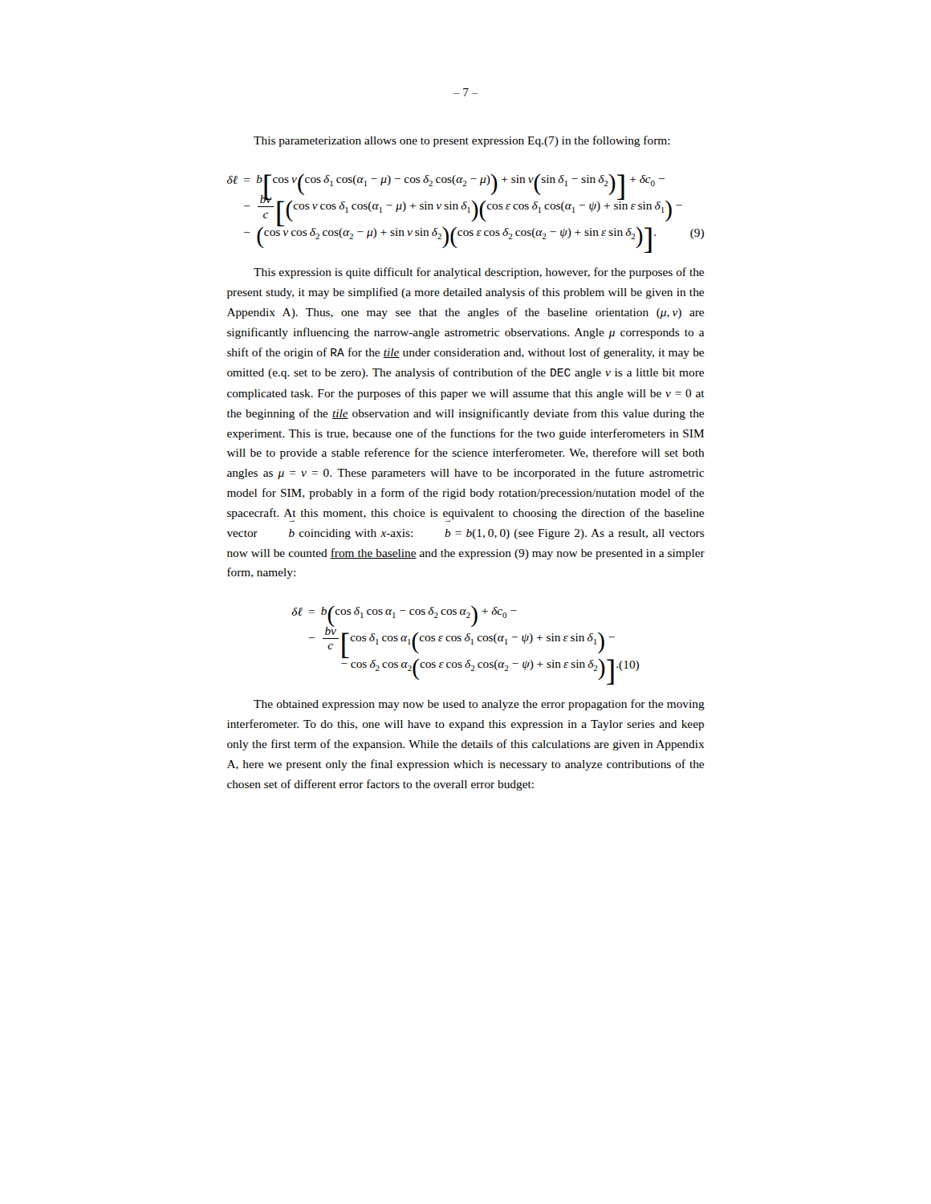– 7 –
This parameterization allows one to present expression Eq.(7) in the following form:
| δℓ | = | b [ cos ν ( cos δ 1 cos( α 1 − μ ) − cos δ 2 cos( α 2 − μ ) ) + sin ν ( sin δ 1 − sin δ 2 ) ] + δc 0 − | |
| | − | bv c [ ( cos ν cos δ 1 cos( α 1 − μ ) + sin ν sin δ 1 ) ( cos ε cos δ 1 cos( α 1 − ψ ) + sin ε sin δ 1 ) − | |
| | − | ( cos ν cos δ 2 cos( α 2 − μ ) + sin ν sin δ 2 ) ( cos ε cos δ 2 cos( α 2 − ψ ) + sin ε sin δ 2 ) ] . | (9) |
This expression is quite difficult for analytical description, however, for the purposes of the present study, it may be simplified (a more detailed analysis of this problem will be given in the Appendix A). Thus, one may see that the angles of the baseline orientation (μ, ν) are significantly influencing the narrow-angle astrometric observations. Angle μ corresponds to a shift of the origin of RA for the tile under consideration and, without lost of generality, it may be omitted (e.q. set to be zero). The analysis of contribution of the DEC angle ν is a little bit more complicated task. For the purposes of this paper we will assume that this angle will be ν = 0 at the beginning of the tile observation and will insignificantly deviate from this value during the experiment. This is true, because one of the functions for the two guide interferometers in SIM will be to provide a stable reference for the science interferometer. We, therefore will set both angles as μ = ν = 0. These parameters will have to be incorporated in the future astrometric model for SIM, probably in a form of the rigid body rotation/precession/nutation model of the spacecraft. At this moment, this choice is equivalent to choosing the direction of the baseline vector b coinciding with x-axis: b = b(1, 0, 0) (see Figure 2). As a result, all vectors now will be counted from the baseline and the expression (9) may now be presented in a simpler form, namely:
| δℓ | = | b ( cos δ 1 cos α 1 − cos δ 2 cos α 2 ) + δc 0 − | |
| | − | bv c [ cos δ 1 cos α 1 ( cos ε cos δ 1 cos( α 1 − ψ ) + sin ε sin δ 1 ) − | |
| | | − cos δ 2 cos α 2 ( cos ε cos δ 2 cos( α 2 − ψ ) + sin ε sin δ 2 ) ] . | (10) |
The obtained expression may now be used to analyze the error propagation for the moving interferometer. To do this, one will have to expand this expression in a Taylor series and keep only the first term of the expansion. While the details of this calculations are given in Appendix A, here we present only the final expression which is necessary to analyze contributions of the chosen set of different error factors to the overall error budget: